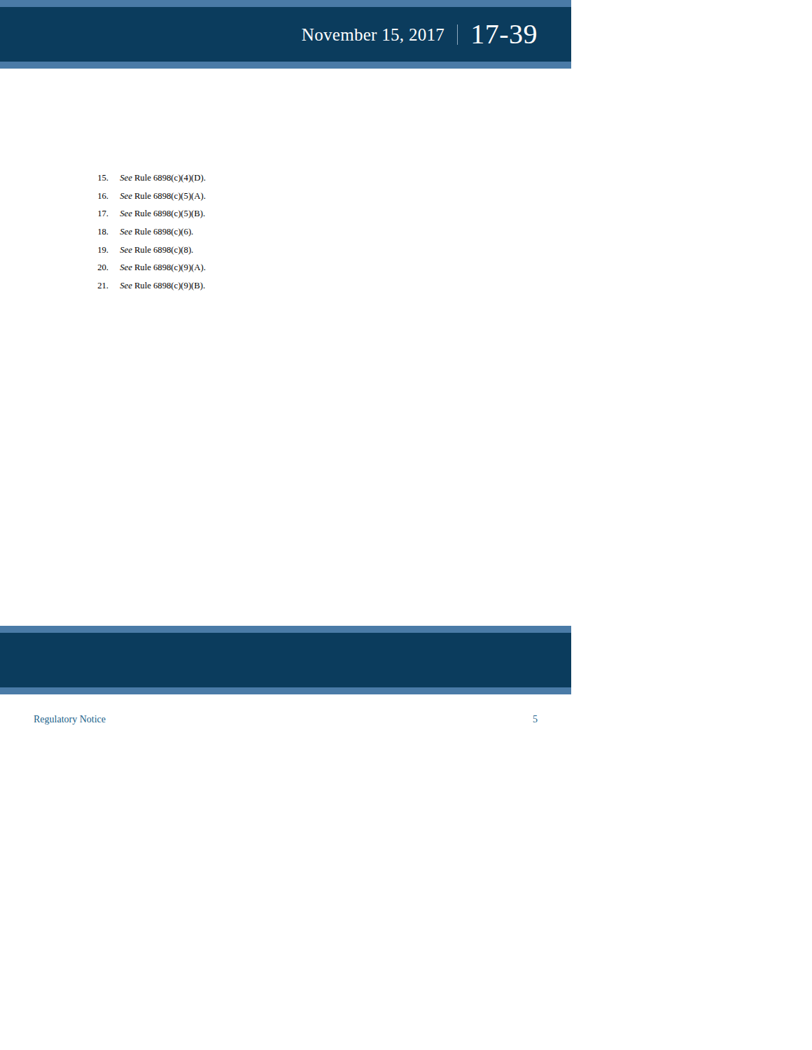November 15, 2017 17-39
15. See Rule 6898(c)(4)(D).
16. See Rule 6898(c)(5)(A).
17. See Rule 6898(c)(5)(B).
18. See Rule 6898(c)(6).
19. See Rule 6898(c)(8).
20. See Rule 6898(c)(9)(A).
21. See Rule 6898(c)(9)(B).
Regulatory Notice 5